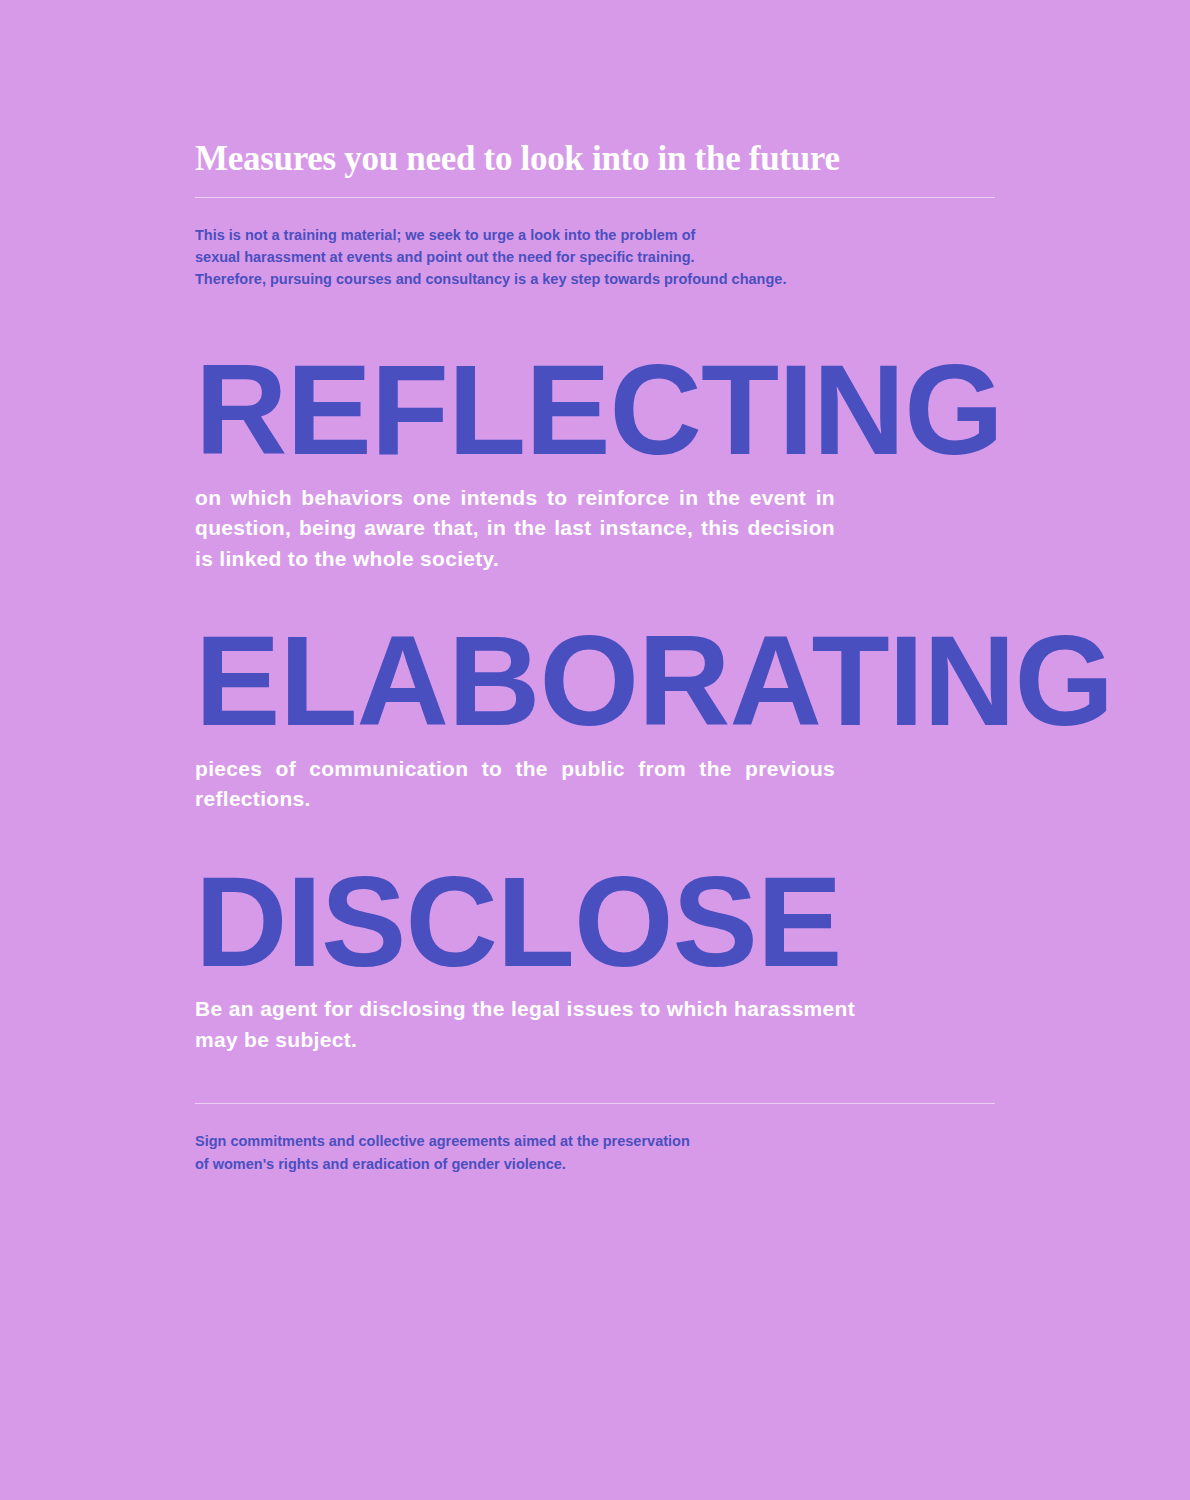Measures you need to look into in the future
This is not a training material; we seek to urge a look into the problem of
sexual harassment at events and point out the need for specific training.
Therefore, pursuing courses and consultancy is a key step towards profound change.
Reflecting
on which behaviors one intends to reinforce in the event in question, being aware that, in the last instance, this decision is linked to the whole society.
Elaborating
pieces of communication to the public from the previous reflections.
Disclose
Be an agent for disclosing the legal issues to which harassment may be subject.
Sign commitments and collective agreements aimed at the preservation
of women's rights and eradication of gender violence.